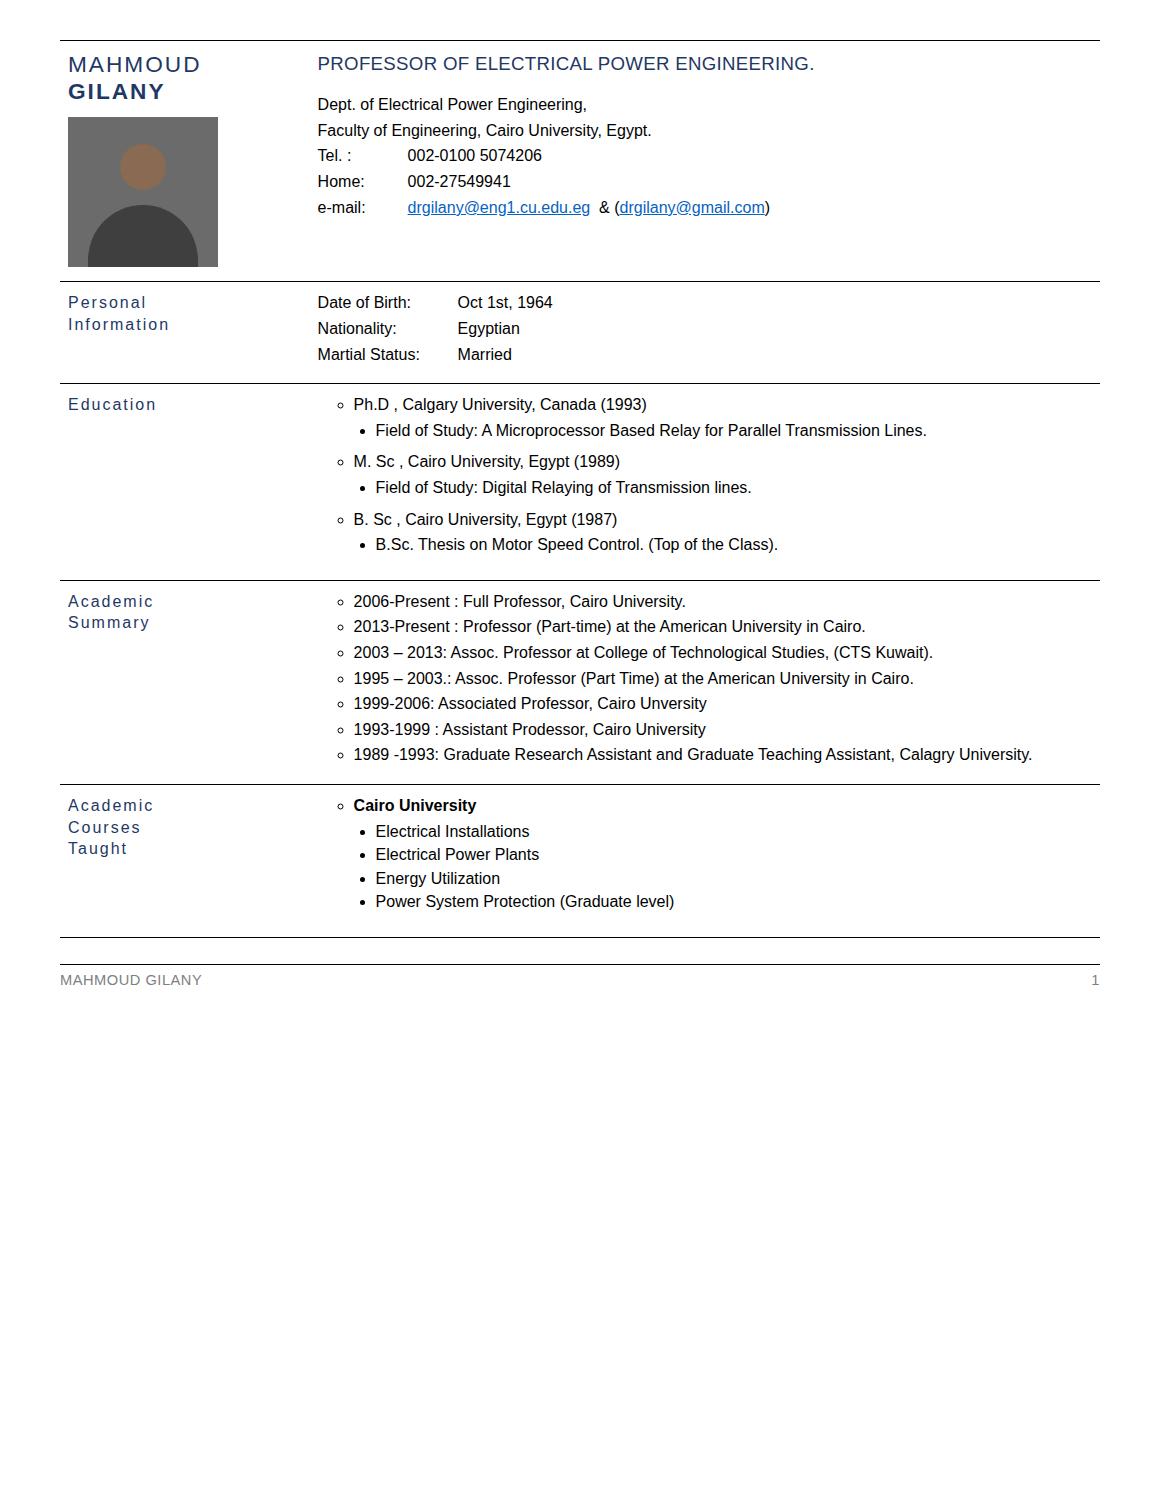| MAHMOUD GILANY | PROFESSOR OF ELECTRICAL POWER ENGINEERING. Dept. of Electrical Power Engineering, Faculty of Engineering, Cairo University, Egypt. Tel. : 002-0100 5074206 Home: 002-27549941 e-mail: drgilany@eng1.cu.edu.eg & ( drgilany@gmail.com ) |
| Personal Information | Date of Birth: Oct 1st, 1964 Nationality: Egyptian Martial Status: Married |
| Education | Ph.D , Calgary University, Canada (1993) Field of Study: A Microprocessor Based Relay for Parallel Transmission Lines. M. Sc , Cairo University, Egypt (1989) Field of Study: Digital Relaying of Transmission lines. B. Sc , Cairo University, Egypt (1987) B.Sc. Thesis on Motor Speed Control. (Top of the Class). |
| Academic Summary | 2006-Present : Full Professor, Cairo University. 2013-Present : Professor (Part-time) at the American University in Cairo. 2003 – 2013: Assoc. Professor at College of Technological Studies, (CTS Kuwait). 1995 – 2003.: Assoc. Professor (Part Time) at the American University in Cairo. 1999-2006: Associated Professor, Cairo Unversity 1993-1999 : Assistant Prodessor, Cairo University 1989 -1993: Graduate Research Assistant and Graduate Teaching Assistant, Calagry University. |
| Academic Courses Taught | Cairo University Electrical Installations Electrical Power Plants Energy Utilization Power System Protection (Graduate level) |
MAHMOUD GILANY 1